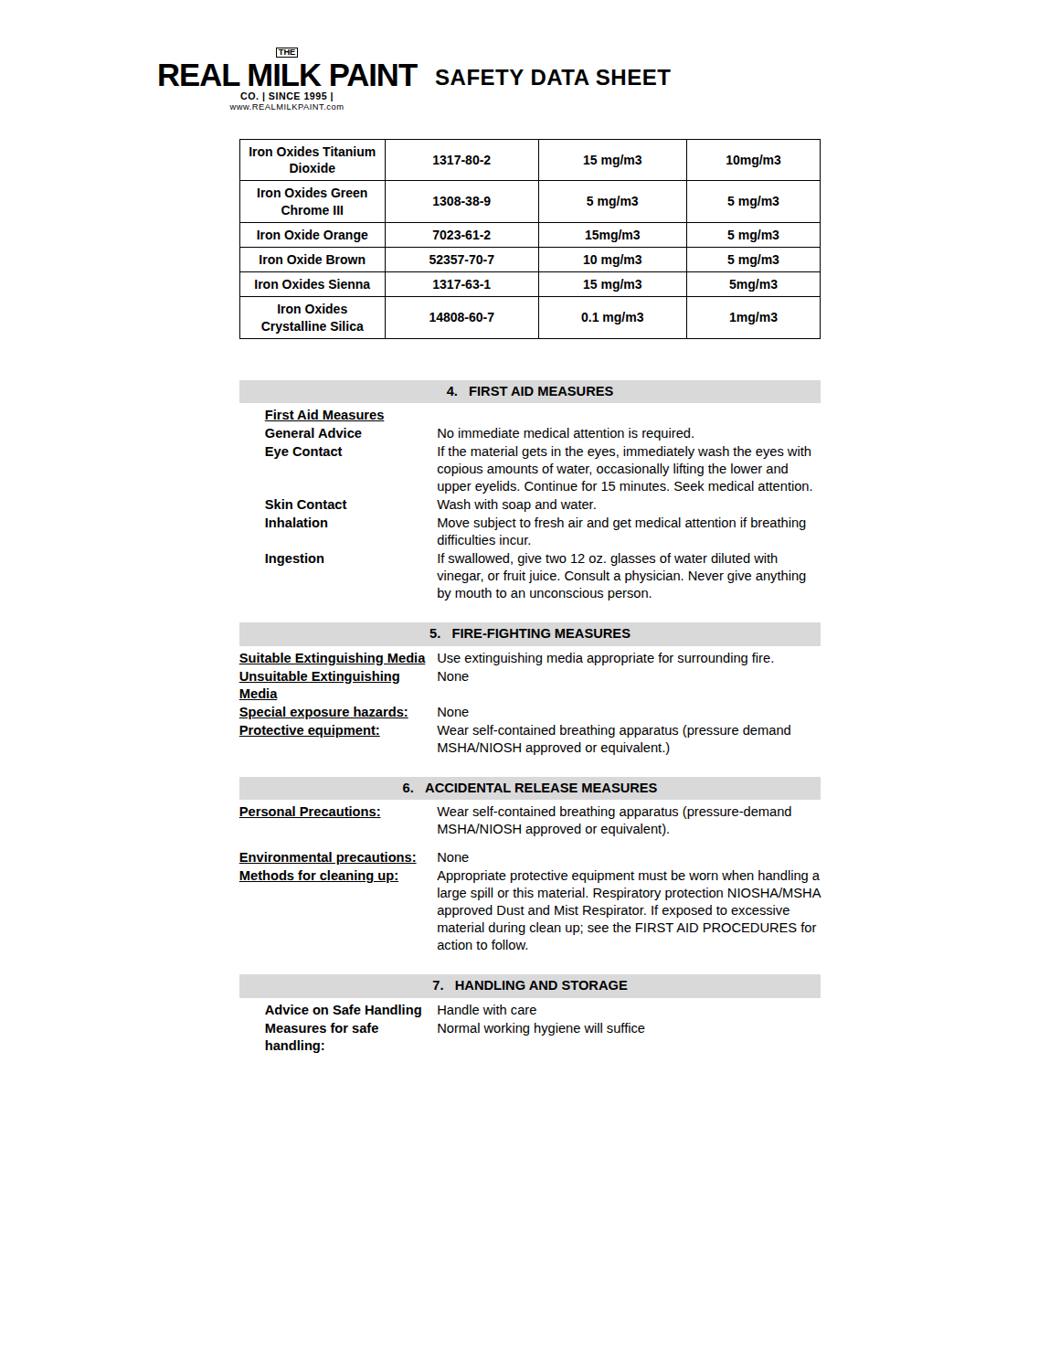THE
REAL MILK PAINT
CO. | SINCE 1995 |
www.REALMILKPAINT.com
SAFETY DATA SHEET
| Iron Oxides Titanium Dioxide | 1317-80-2 | 15 mg/m3 | 10mg/m3 |
| Iron Oxides Green Chrome III | 1308-38-9 | 5 mg/m3 | 5 mg/m3 |
| Iron Oxide Orange | 7023-61-2 | 15mg/m3 | 5 mg/m3 |
| Iron Oxide Brown | 52357-70-7 | 10 mg/m3 | 5 mg/m3 |
| Iron Oxides Sienna | 1317-63-1 | 15 mg/m3 | 5mg/m3 |
| Iron Oxides Crystalline Silica | 14808-60-7 | 0.1 mg/m3 | 1mg/m3 |
4. FIRST AID MEASURES
First Aid Measures
General Advice
No immediate medical attention is required.
Eye Contact
If the material gets in the eyes, immediately wash the eyes with copious amounts of water, occasionally lifting the lower and upper eyelids. Continue for 15 minutes. Seek medical attention.
Skin Contact
Wash with soap and water.
Inhalation
Move subject to fresh air and get medical attention if breathing difficulties incur.
Ingestion
If swallowed, give two 12 oz. glasses of water diluted with vinegar, or fruit juice. Consult a physician. Never give anything by mouth to an unconscious person.
5. FIRE-FIGHTING MEASURES
Suitable Extinguishing Media
Use extinguishing media appropriate for surrounding fire.
Unsuitable Extinguishing Media
None
Special exposure hazards:
None
Protective equipment:
Wear self-contained breathing apparatus (pressure demand MSHA/NIOSH approved or equivalent.)
6. ACCIDENTAL RELEASE MEASURES
Personal Precautions:
Wear self-contained breathing apparatus (pressure-demand MSHA/NIOSH approved or equivalent).
Environmental precautions:
None
Methods for cleaning up:
Appropriate protective equipment must be worn when handling a large spill or this material. Respiratory protection NIOSHA/MSHA approved Dust and Mist Respirator. If exposed to excessive material during clean up; see the FIRST AID PROCEDURES for action to follow.
7. HANDLING AND STORAGE
Advice on Safe Handling
Handle with care
Measures for safe handling:
Normal working hygiene will suffice